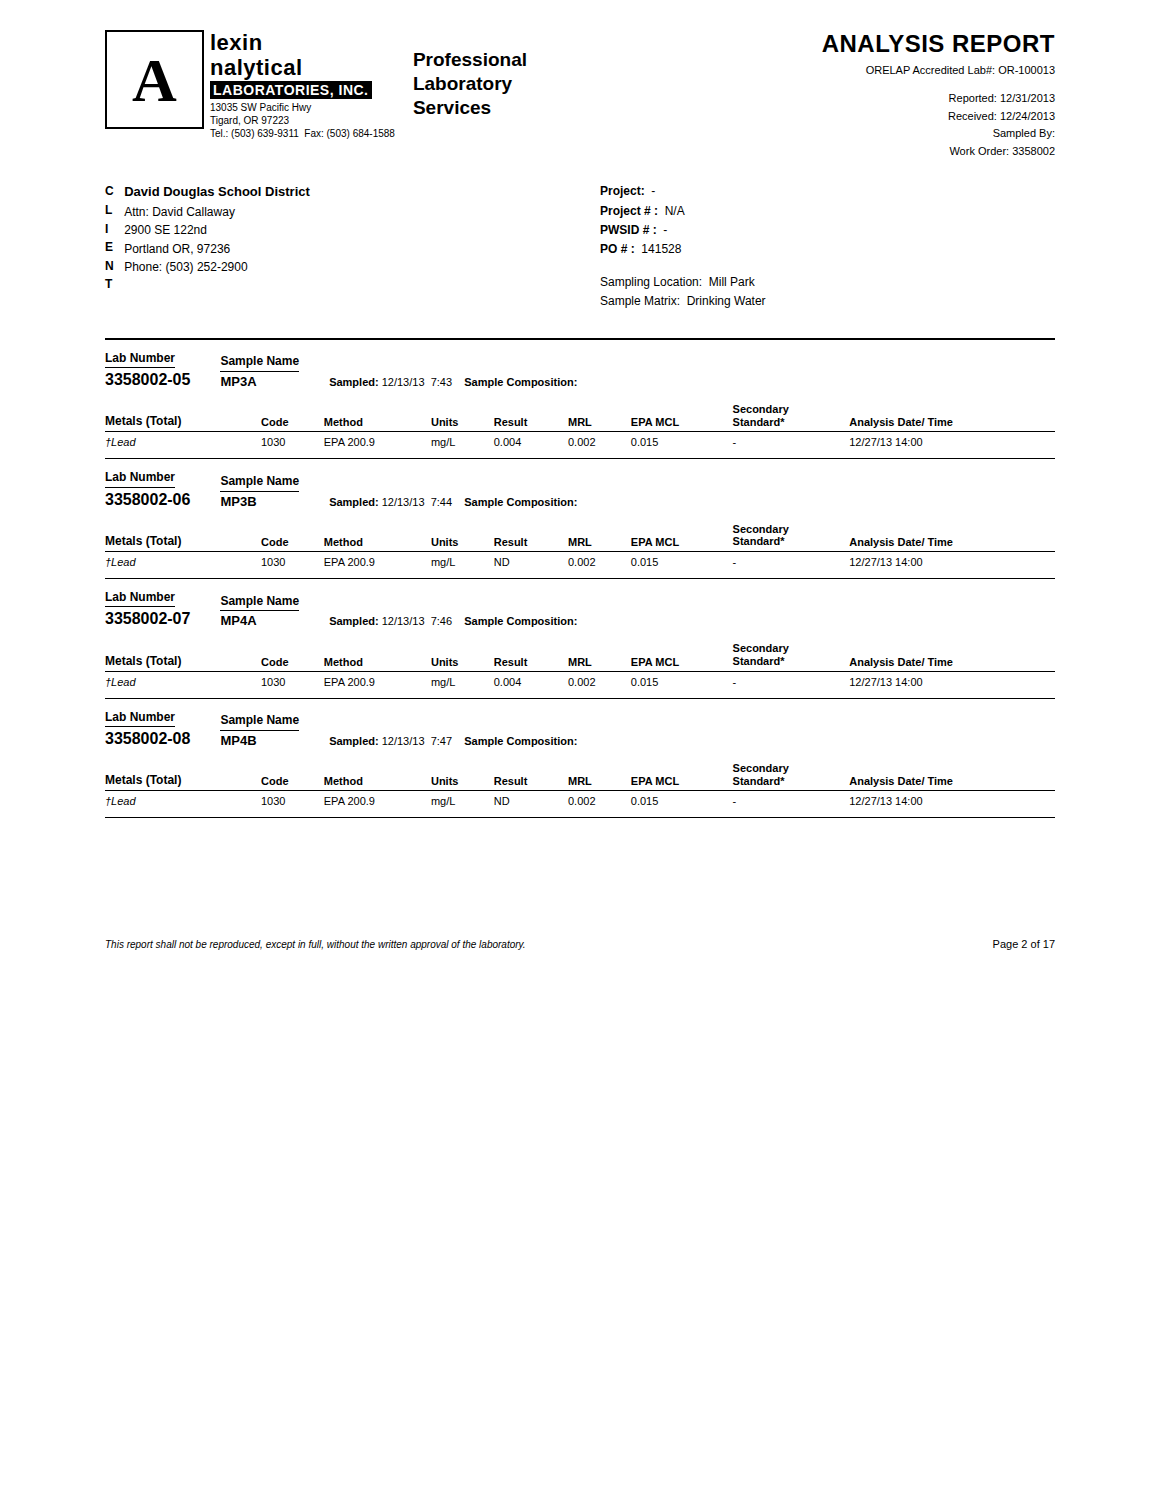A
lexin
nalytical
LABORATORIES, INC.
13035 SW Pacific Hwy
Tigard, OR 97223
Tel.: (503) 639-9311 Fax: (503) 684-1588
Professional
Laboratory
Services
ANALYSIS REPORT
ORELAP Accredited Lab#: OR-100013
Reported: 12/31/2013
Received: 12/24/2013
Sampled By:
Work Order: 3358002
C
L
I
E
N
T
David Douglas School District
Attn: David Callaway
2900 SE 122nd
Portland OR, 97236
Phone: (503) 252-2900
Project: -
Project # : N/A
PWSID # : -
PO # : 141528
Sampling Location: Mill Park
Sample Matrix: Drinking Water
Lab Number 3358002-05
Sample Name MP3A
Sampled: 12/13/13 7:43 Sample Composition:
| Metals (Total) | Code | Method | Units | Result | MRL | EPA MCL | Secondary Standard* | Analysis Date/ Time |
| --- | --- | --- | --- | --- | --- | --- | --- | --- |
| †Lead | 1030 | EPA 200.9 | mg/L | 0.004 | 0.002 | 0.015 | - | 12/27/13 14:00 |
Lab Number 3358002-06
Sample Name MP3B
Sampled: 12/13/13 7:44 Sample Composition:
| Metals (Total) | Code | Method | Units | Result | MRL | EPA MCL | Secondary Standard* | Analysis Date/ Time |
| --- | --- | --- | --- | --- | --- | --- | --- | --- |
| †Lead | 1030 | EPA 200.9 | mg/L | ND | 0.002 | 0.015 | - | 12/27/13 14:00 |
Lab Number 3358002-07
Sample Name MP4A
Sampled: 12/13/13 7:46 Sample Composition:
| Metals (Total) | Code | Method | Units | Result | MRL | EPA MCL | Secondary Standard* | Analysis Date/ Time |
| --- | --- | --- | --- | --- | --- | --- | --- | --- |
| †Lead | 1030 | EPA 200.9 | mg/L | 0.004 | 0.002 | 0.015 | - | 12/27/13 14:00 |
Lab Number 3358002-08
Sample Name MP4B
Sampled: 12/13/13 7:47 Sample Composition:
| Metals (Total) | Code | Method | Units | Result | MRL | EPA MCL | Secondary Standard* | Analysis Date/ Time |
| --- | --- | --- | --- | --- | --- | --- | --- | --- |
| †Lead | 1030 | EPA 200.9 | mg/L | ND | 0.002 | 0.015 | - | 12/27/13 14:00 |
This report shall not be reproduced, except in full, without the written approval of the laboratory.
Page 2 of 17